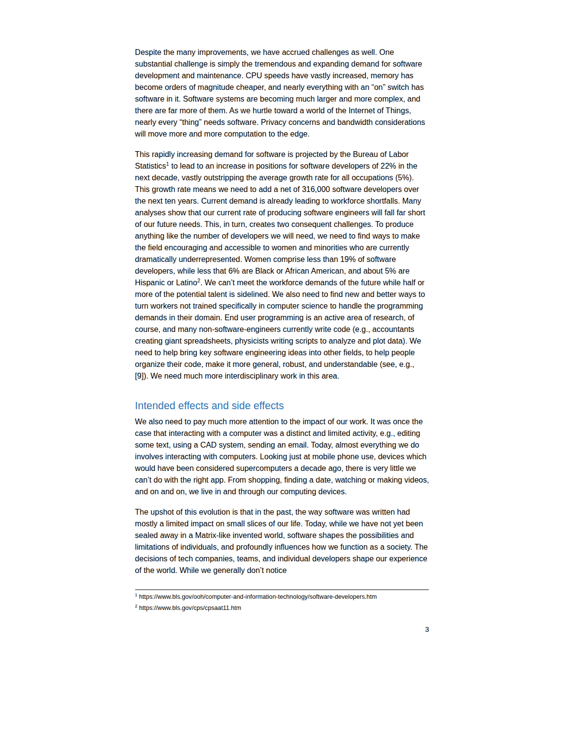Despite the many improvements, we have accrued challenges as well. One substantial challenge is simply the tremendous and expanding demand for software development and maintenance. CPU speeds have vastly increased, memory has become orders of magnitude cheaper, and nearly everything with an “on” switch has software in it. Software systems are becoming much larger and more complex, and there are far more of them. As we hurtle toward a world of the Internet of Things, nearly every “thing” needs software. Privacy concerns and bandwidth considerations will move more and more computation to the edge.
This rapidly increasing demand for software is projected by the Bureau of Labor Statistics1 to lead to an increase in positions for software developers of 22% in the next decade, vastly outstripping the average growth rate for all occupations (5%). This growth rate means we need to add a net of 316,000 software developers over the next ten years. Current demand is already leading to workforce shortfalls. Many analyses show that our current rate of producing software engineers will fall far short of our future needs. This, in turn, creates two consequent challenges. To produce anything like the number of developers we will need, we need to find ways to make the field encouraging and accessible to women and minorities who are currently dramatically underrepresented. Women comprise less than 19% of software developers, while less that 6% are Black or African American, and about 5% are Hispanic or Latino2. We can’t meet the workforce demands of the future while half or more of the potential talent is sidelined. We also need to find new and better ways to turn workers not trained specifically in computer science to handle the programming demands in their domain. End user programming is an active area of research, of course, and many non-software-engineers currently write code (e.g., accountants creating giant spreadsheets, physicists writing scripts to analyze and plot data). We need to help bring key software engineering ideas into other fields, to help people organize their code, make it more general, robust, and understandable (see, e.g., [9]). We need much more interdisciplinary work in this area.
Intended effects and side effects
We also need to pay much more attention to the impact of our work. It was once the case that interacting with a computer was a distinct and limited activity, e.g., editing some text, using a CAD system, sending an email. Today, almost everything we do involves interacting with computers. Looking just at mobile phone use, devices which would have been considered supercomputers a decade ago, there is very little we can’t do with the right app. From shopping, finding a date, watching or making videos, and on and on, we live in and through our computing devices.
The upshot of this evolution is that in the past, the way software was written had mostly a limited impact on small slices of our life. Today, while we have not yet been sealed away in a Matrix-like invented world, software shapes the possibilities and limitations of individuals, and profoundly influences how we function as a society. The decisions of tech companies, teams, and individual developers shape our experience of the world. While we generally don’t notice
1 https://www.bls.gov/ooh/computer-and-information-technology/software-developers.htm
2 https://www.bls.gov/cps/cpsaat11.htm
3